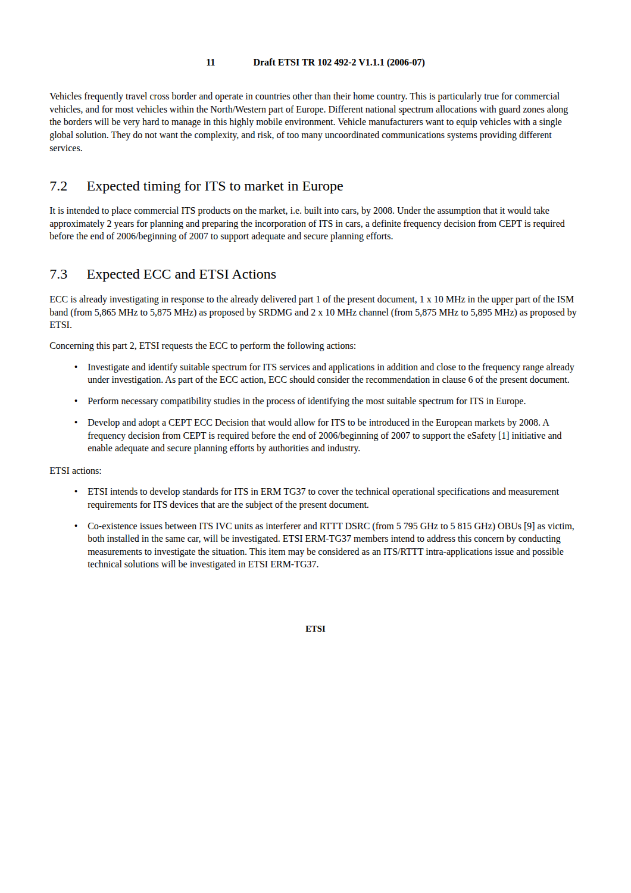11 Draft ETSI TR 102 492-2 V1.1.1 (2006-07)
Vehicles frequently travel cross border and operate in countries other than their home country. This is particularly true for commercial vehicles, and for most vehicles within the North/Western part of Europe. Different national spectrum allocations with guard zones along the borders will be very hard to manage in this highly mobile environment. Vehicle manufacturers want to equip vehicles with a single global solution. They do not want the complexity, and risk, of too many uncoordinated communications systems providing different services.
7.2 Expected timing for ITS to market in Europe
It is intended to place commercial ITS products on the market, i.e. built into cars, by 2008. Under the assumption that it would take approximately 2 years for planning and preparing the incorporation of ITS in cars, a definite frequency decision from CEPT is required before the end of 2006/beginning of 2007 to support adequate and secure planning efforts.
7.3 Expected ECC and ETSI Actions
ECC is already investigating in response to the already delivered part 1 of the present document, 1 x 10 MHz in the upper part of the ISM band (from 5,865 MHz to 5,875 MHz) as proposed by SRDMG and 2 x 10 MHz channel (from 5,875 MHz to 5,895 MHz) as proposed by ETSI.
Concerning this part 2, ETSI requests the ECC to perform the following actions:
Investigate and identify suitable spectrum for ITS services and applications in addition and close to the frequency range already under investigation. As part of the ECC action, ECC should consider the recommendation in clause 6 of the present document.
Perform necessary compatibility studies in the process of identifying the most suitable spectrum for ITS in Europe.
Develop and adopt a CEPT ECC Decision that would allow for ITS to be introduced in the European markets by 2008. A frequency decision from CEPT is required before the end of 2006/beginning of 2007 to support the eSafety [1] initiative and enable adequate and secure planning efforts by authorities and industry.
ETSI actions:
ETSI intends to develop standards for ITS in ERM TG37 to cover the technical operational specifications and measurement requirements for ITS devices that are the subject of the present document.
Co-existence issues between ITS IVC units as interferer and RTTT DSRC (from 5 795 GHz to 5 815 GHz) OBUs [9] as victim, both installed in the same car, will be investigated. ETSI ERM-TG37 members intend to address this concern by conducting measurements to investigate the situation. This item may be considered as an ITS/RTTT intra-applications issue and possible technical solutions will be investigated in ETSI ERM-TG37.
ETSI